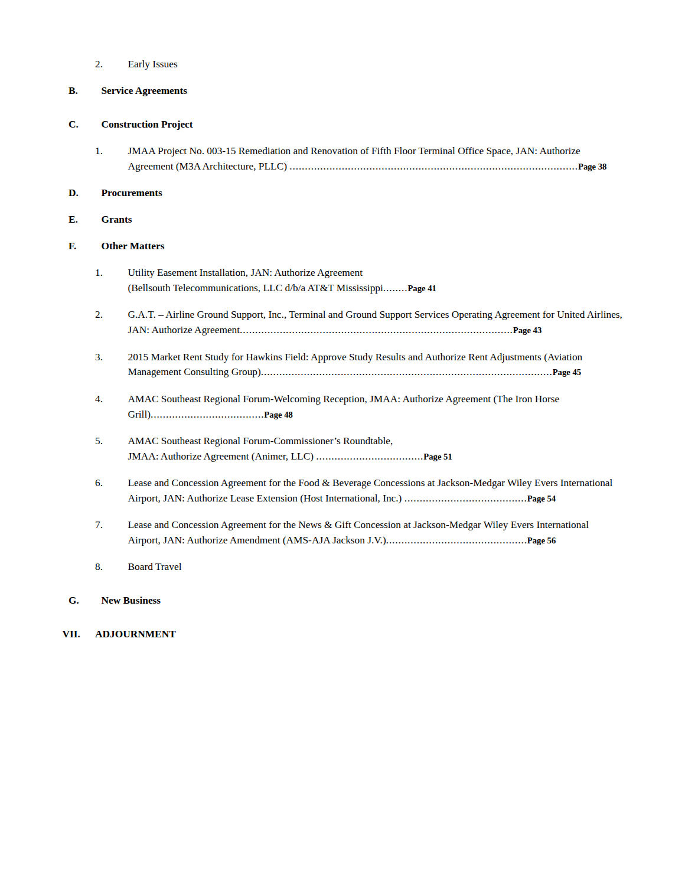2.
Early Issues
B.
Service Agreements
C.
Construction Project
1.
JMAA Project No. 003-15 Remediation and Renovation of Fifth Floor Terminal Office Space, JAN: Authorize Agreement (M3A Architecture, PLLC) .............................................................................................. Page 38
D.
Procurements
E.
Grants
F.
Other Matters
1.
Utility Easement Installation, JAN: Authorize Agreement
(Bellsouth Telecommunications, LLC d/b/a AT&T Mississippi........ Page 41
2.
G.A.T. – Airline Ground Support, Inc., Terminal and Ground Support Services Operating Agreement for United Airlines, JAN: Authorize Agreement......................................................................................... Page 43
3.
2015 Market Rent Study for Hawkins Field: Approve Study Results and Authorize Rent Adjustments (Aviation Management Consulting Group)............................................................................................... Page 45
4.
AMAC Southeast Regional Forum-Welcoming Reception, JMAA: Authorize Agreement (The Iron Horse Grill)..................................... Page 48
5.
AMAC Southeast Regional Forum-Commissioner’s Roundtable,
JMAA: Authorize Agreement (Animer, LLC) ................................... Page 51
6.
Lease and Concession Agreement for the Food & Beverage Concessions at Jackson-Medgar Wiley Evers International Airport, JAN: Authorize Lease Extension (Host International, Inc.) ........................................ Page 54
7.
Lease and Concession Agreement for the News & Gift Concession at Jackson-Medgar Wiley Evers International Airport, JAN: Authorize Amendment (AMS-AJA Jackson J.V.).............................................. Page 56
8.
Board Travel
G.
New Business
VII.
ADJOURNMENT